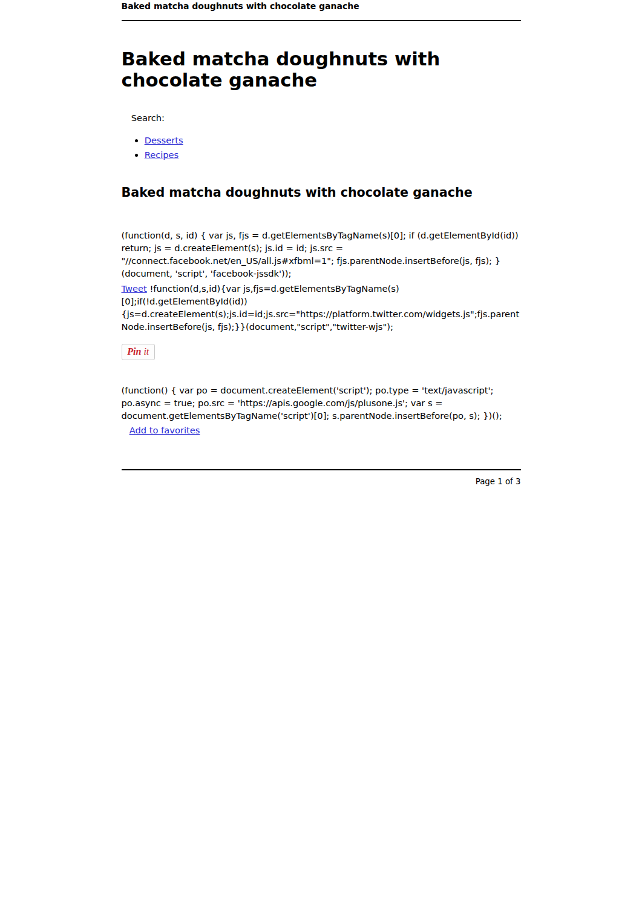Baked matcha doughnuts with chocolate ganache
Baked matcha doughnuts with chocolate ganache
Search:
Desserts
Recipes
Baked matcha doughnuts with chocolate ganache
(function(d, s, id) { var js, fjs = d.getElementsByTagName(s)[0]; if (d.getElementById(id)) return; js = d.createElement(s); js.id = id; js.src = "//connect.facebook.net/en_US/all.js#xfbml=1"; fjs.parentNode.insertBefore(js, fjs); }(document, 'script', 'facebook-jssdk'));
Tweet !function(d,s,id){var js,fjs=d.getElementsByTagName(s)[0];if(!d.getElementById(id)){js=d.createElement(s);js.id=id;js.src="https://platform.twitter.com/widgets.js";fjs.parentNode.insertBefore(js, fjs);}}(document,"script","twitter-wjs");
Pin it
(function() { var po = document.createElement('script'); po.type = 'text/javascript'; po.async = true; po.src = 'https://apis.google.com/js/plusone.js'; var s = document.getElementsByTagName('script')[0]; s.parentNode.insertBefore(po, s); })();
Add to favorites
Page 1 of 3